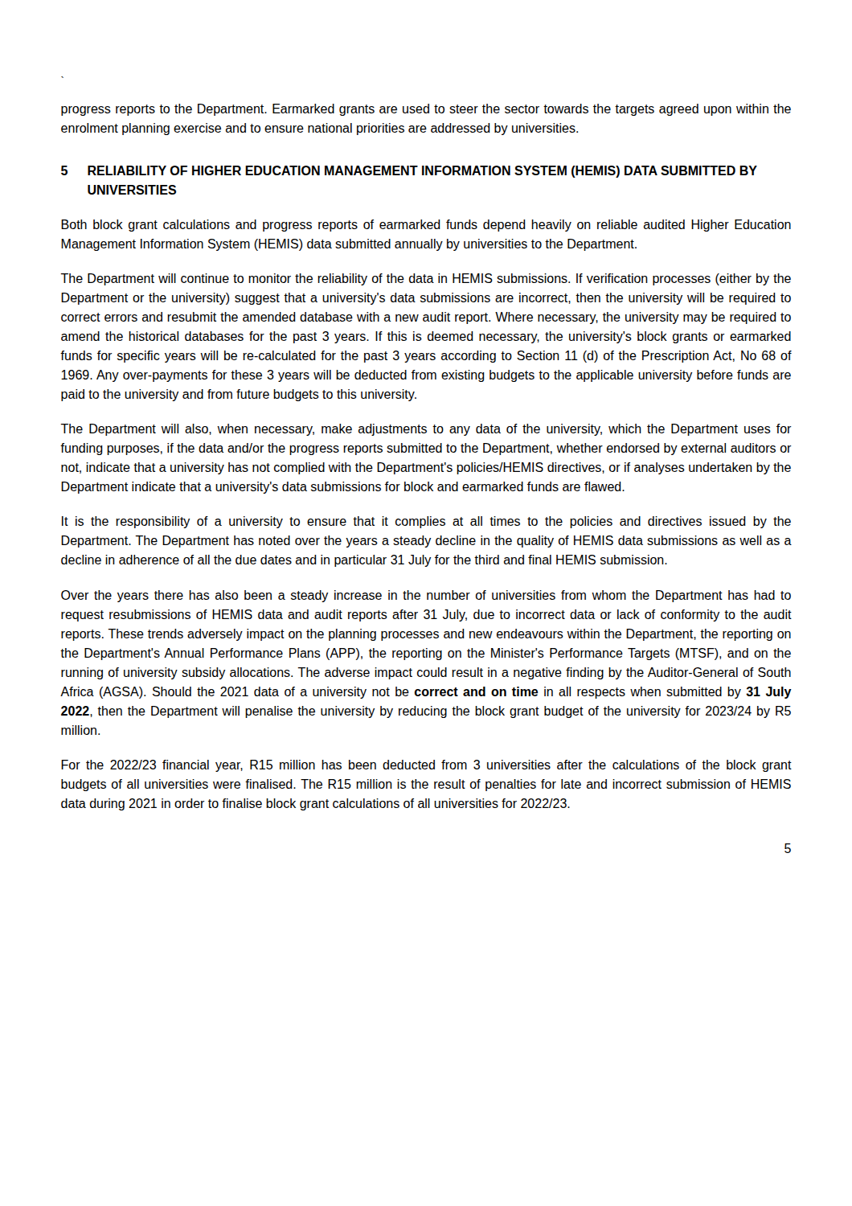`
progress reports to the Department. Earmarked grants are used to steer the sector towards the targets agreed upon within the enrolment planning exercise and to ensure national priorities are addressed by universities.
5 Reliability of Higher Education Management Information System (HEMIS) Data Submitted by Universities
Both block grant calculations and progress reports of earmarked funds depend heavily on reliable audited Higher Education Management Information System (HEMIS) data submitted annually by universities to the Department.
The Department will continue to monitor the reliability of the data in HEMIS submissions. If verification processes (either by the Department or the university) suggest that a university's data submissions are incorrect, then the university will be required to correct errors and resubmit the amended database with a new audit report. Where necessary, the university may be required to amend the historical databases for the past 3 years. If this is deemed necessary, the university's block grants or earmarked funds for specific years will be re-calculated for the past 3 years according to Section 11 (d) of the Prescription Act, No 68 of 1969. Any over-payments for these 3 years will be deducted from existing budgets to the applicable university before funds are paid to the university and from future budgets to this university.
The Department will also, when necessary, make adjustments to any data of the university, which the Department uses for funding purposes, if the data and/or the progress reports submitted to the Department, whether endorsed by external auditors or not, indicate that a university has not complied with the Department's policies/HEMIS directives, or if analyses undertaken by the Department indicate that a university's data submissions for block and earmarked funds are flawed.
It is the responsibility of a university to ensure that it complies at all times to the policies and directives issued by the Department. The Department has noted over the years a steady decline in the quality of HEMIS data submissions as well as a decline in adherence of all the due dates and in particular 31 July for the third and final HEMIS submission.
Over the years there has also been a steady increase in the number of universities from whom the Department has had to request resubmissions of HEMIS data and audit reports after 31 July, due to incorrect data or lack of conformity to the audit reports. These trends adversely impact on the planning processes and new endeavours within the Department, the reporting on the Department's Annual Performance Plans (APP), the reporting on the Minister's Performance Targets (MTSF), and on the running of university subsidy allocations. The adverse impact could result in a negative finding by the Auditor-General of South Africa (AGSA). Should the 2021 data of a university not be correct and on time in all respects when submitted by 31 July 2022, then the Department will penalise the university by reducing the block grant budget of the university for 2023/24 by R5 million.
For the 2022/23 financial year, R15 million has been deducted from 3 universities after the calculations of the block grant budgets of all universities were finalised. The R15 million is the result of penalties for late and incorrect submission of HEMIS data during 2021 in order to finalise block grant calculations of all universities for 2022/23.
5